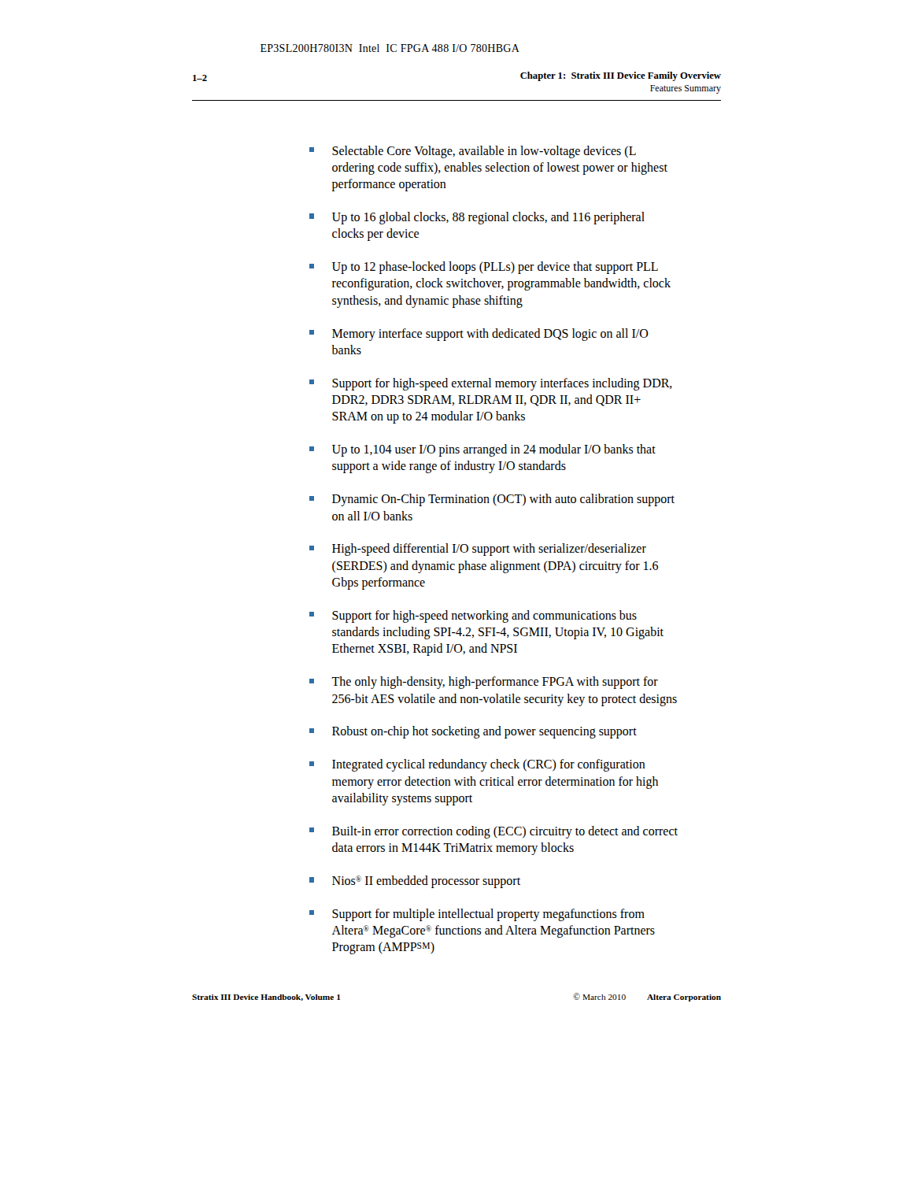EP3SL200H780I3N Intel IC FPGA 488 I/O 780HBGA
1–2
Chapter 1: Stratix III Device Family Overview
Features Summary
Selectable Core Voltage, available in low-voltage devices (L ordering code suffix), enables selection of lowest power or highest performance operation
Up to 16 global clocks, 88 regional clocks, and 116 peripheral clocks per device
Up to 12 phase-locked loops (PLLs) per device that support PLL reconfiguration, clock switchover, programmable bandwidth, clock synthesis, and dynamic phase shifting
Memory interface support with dedicated DQS logic on all I/O banks
Support for high-speed external memory interfaces including DDR, DDR2, DDR3 SDRAM, RLDRAM II, QDR II, and QDR II+ SRAM on up to 24 modular I/O banks
Up to 1,104 user I/O pins arranged in 24 modular I/O banks that support a wide range of industry I/O standards
Dynamic On-Chip Termination (OCT) with auto calibration support on all I/O banks
High-speed differential I/O support with serializer/deserializer (SERDES) and dynamic phase alignment (DPA) circuitry for 1.6 Gbps performance
Support for high-speed networking and communications bus standards including SPI-4.2, SFI-4, SGMII, Utopia IV, 10 Gigabit Ethernet XSBI, Rapid I/O, and NPSI
The only high-density, high-performance FPGA with support for 256-bit AES volatile and non-volatile security key to protect designs
Robust on-chip hot socketing and power sequencing support
Integrated cyclical redundancy check (CRC) for configuration memory error detection with critical error determination for high availability systems support
Built-in error correction coding (ECC) circuitry to detect and correct data errors in M144K TriMatrix memory blocks
Nios® II embedded processor support
Support for multiple intellectual property megafunctions from Altera® MegaCore® functions and Altera Megafunction Partners Program (AMPPSM)
Stratix III Device Handbook, Volume 1
© March 2010 Altera Corporation